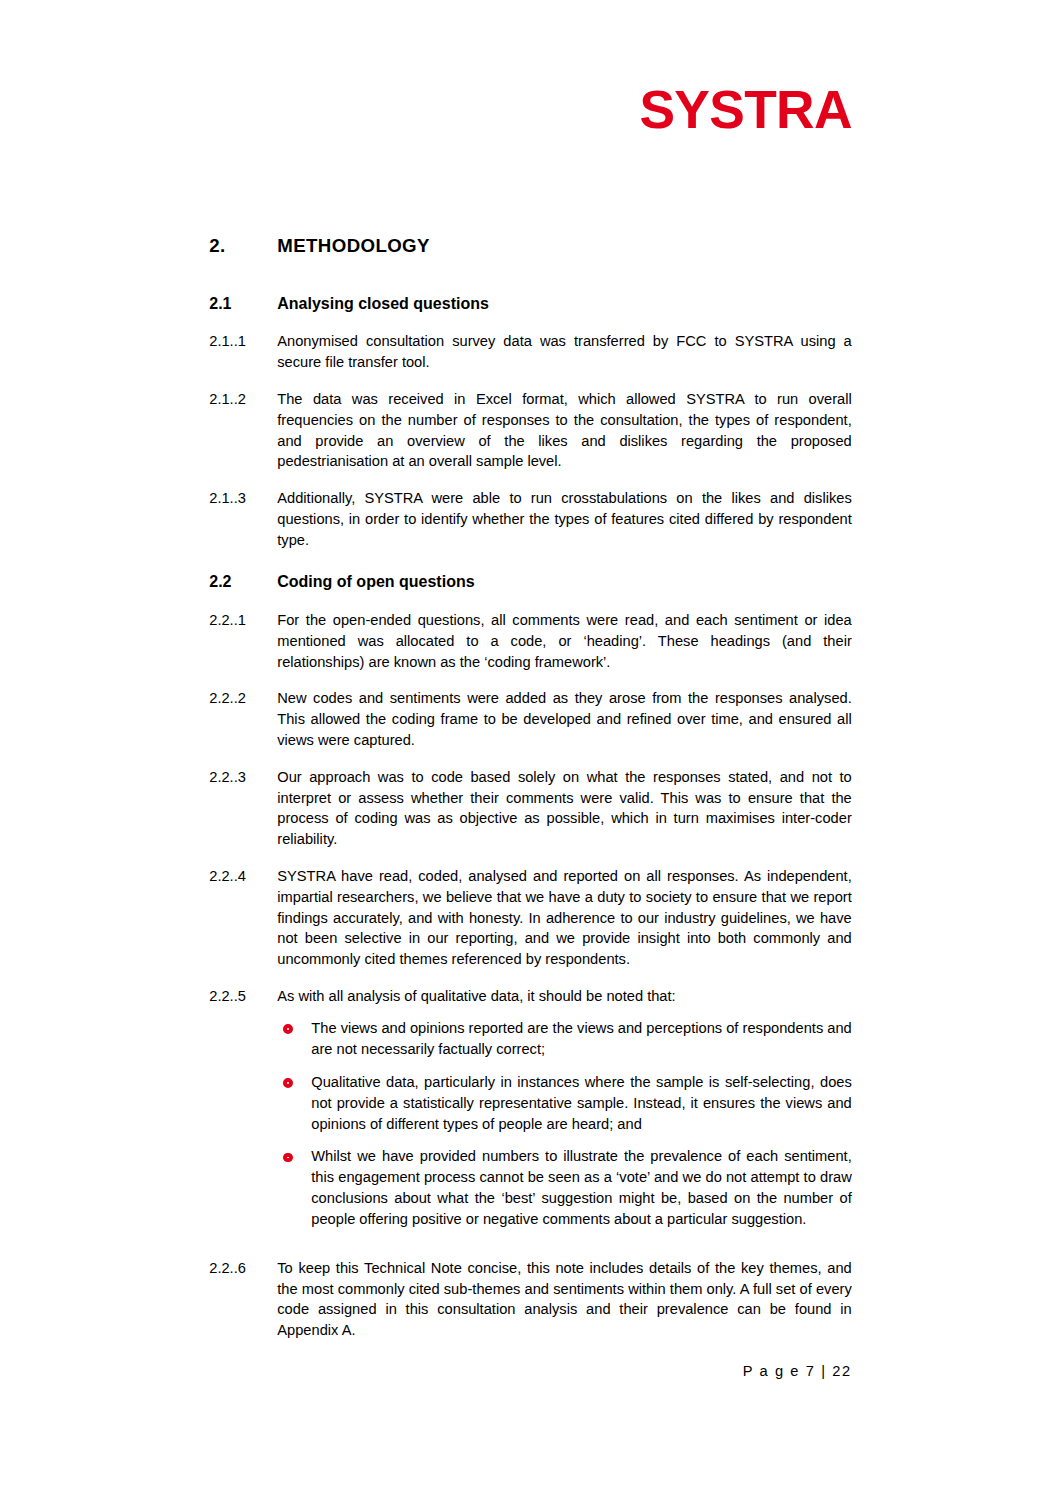SYSTRA
2. METHODOLOGY
2.1 Analysing closed questions
2.1..1
Anonymised consultation survey data was transferred by FCC to SYSTRA using a secure file transfer tool.
2.1..2
The data was received in Excel format, which allowed SYSTRA to run overall frequencies on the number of responses to the consultation, the types of respondent, and provide an overview of the likes and dislikes regarding the proposed pedestrianisation at an overall sample level.
2.1..3
Additionally, SYSTRA were able to run crosstabulations on the likes and dislikes questions, in order to identify whether the types of features cited differed by respondent type.
2.2 Coding of open questions
2.2..1
For the open-ended questions, all comments were read, and each sentiment or idea mentioned was allocated to a code, or ‘heading’. These headings (and their relationships) are known as the ‘coding framework’.
2.2..2
New codes and sentiments were added as they arose from the responses analysed. This allowed the coding frame to be developed and refined over time, and ensured all views were captured.
2.2..3
Our approach was to code based solely on what the responses stated, and not to interpret or assess whether their comments were valid. This was to ensure that the process of coding was as objective as possible, which in turn maximises inter-coder reliability.
2.2..4
SYSTRA have read, coded, analysed and reported on all responses. As independent, impartial researchers, we believe that we have a duty to society to ensure that we report findings accurately, and with honesty. In adherence to our industry guidelines, we have not been selective in our reporting, and we provide insight into both commonly and uncommonly cited themes referenced by respondents.
2.2..5
As with all analysis of qualitative data, it should be noted that:
The views and opinions reported are the views and perceptions of respondents and are not necessarily factually correct;
Qualitative data, particularly in instances where the sample is self-selecting, does not provide a statistically representative sample. Instead, it ensures the views and opinions of different types of people are heard; and
Whilst we have provided numbers to illustrate the prevalence of each sentiment, this engagement process cannot be seen as a ‘vote’ and we do not attempt to draw conclusions about what the ‘best’ suggestion might be, based on the number of people offering positive or negative comments about a particular suggestion.
2.2..6
To keep this Technical Note concise, this note includes details of the key themes, and the most commonly cited sub-themes and sentiments within them only. A full set of every code assigned in this consultation analysis and their prevalence can be found in Appendix A.
P a g e 7 | 22